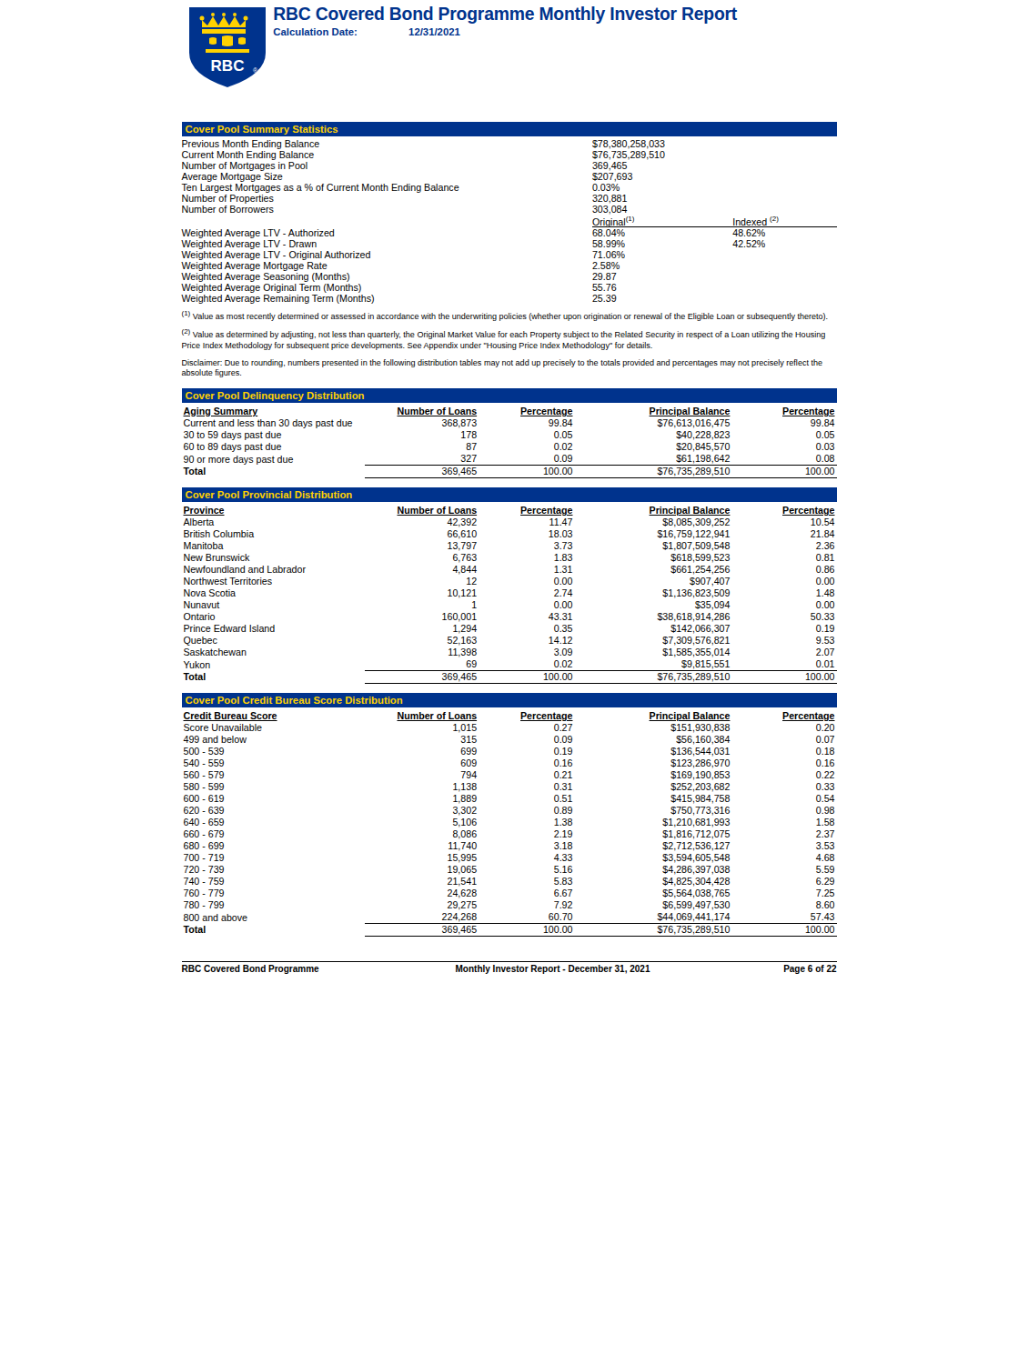RBC ®
RBC Covered Bond Programme Monthly Investor Report
Calculation Date: 12/31/2021
Cover Pool Summary Statistics
| Previous Month Ending Balance | $78,380,258,033 | |
| Current Month Ending Balance | $76,735,289,510 | |
| Number of Mortgages in Pool | 369,465 | |
| Average Mortgage Size | $207,693 | |
| Ten Largest Mortgages as a % of Current Month Ending Balance | 0.03% | |
| Number of Properties | 320,881 | |
| Number of Borrowers | 303,084 | |
| | Original (1) | Indexed (2) |
| Weighted Average LTV - Authorized | 68.04% | 48.62% |
| Weighted Average LTV - Drawn | 58.99% | 42.52% |
| Weighted Average LTV - Original Authorized | 71.06% | |
| Weighted Average Mortgage Rate | 2.58% | |
| Weighted Average Seasoning (Months) | 29.87 | |
| Weighted Average Original Term (Months) | 55.76 | |
| Weighted Average Remaining Term (Months) | 25.39 | |
(1) Value as most recently determined or assessed in accordance with the underwriting policies (whether upon origination or renewal of the Eligible Loan or subsequently thereto).
(2) Value as determined by adjusting, not less than quarterly, the Original Market Value for each Property subject to the Related Security in respect of a Loan utilizing the Housing Price Index Methodology for subsequent price developments. See Appendix under "Housing Price Index Methodology" for details.
Disclaimer: Due to rounding, numbers presented in the following distribution tables may not add up precisely to the totals provided and percentages may not precisely reflect the absolute figures.
Cover Pool Delinquency Distribution
| Aging Summary | Number of Loans | Percentage | Principal Balance | Percentage |
| --- | --- | --- | --- | --- |
| Current and less than 30 days past due | 368,873 | 99.84 | $76,613,016,475 | 99.84 |
| 30 to 59 days past due | 178 | 0.05 | $40,228,823 | 0.05 |
| 60 to 89 days past due | 87 | 0.02 | $20,845,570 | 0.03 |
| 90 or more days past due | 327 | 0.09 | $61,198,642 | 0.08 |
| Total | 369,465 | 100.00 | $76,735,289,510 | 100.00 |
Cover Pool Provincial Distribution
| Province | Number of Loans | Percentage | Principal Balance | Percentage |
| --- | --- | --- | --- | --- |
| Alberta | 42,392 | 11.47 | $8,085,309,252 | 10.54 |
| British Columbia | 66,610 | 18.03 | $16,759,122,941 | 21.84 |
| Manitoba | 13,797 | 3.73 | $1,807,509,548 | 2.36 |
| New Brunswick | 6,763 | 1.83 | $618,599,523 | 0.81 |
| Newfoundland and Labrador | 4,844 | 1.31 | $661,254,256 | 0.86 |
| Northwest Territories | 12 | 0.00 | $907,407 | 0.00 |
| Nova Scotia | 10,121 | 2.74 | $1,136,823,509 | 1.48 |
| Nunavut | 1 | 0.00 | $35,094 | 0.00 |
| Ontario | 160,001 | 43.31 | $38,618,914,286 | 50.33 |
| Prince Edward Island | 1,294 | 0.35 | $142,066,307 | 0.19 |
| Quebec | 52,163 | 14.12 | $7,309,576,821 | 9.53 |
| Saskatchewan | 11,398 | 3.09 | $1,585,355,014 | 2.07 |
| Yukon | 69 | 0.02 | $9,815,551 | 0.01 |
| Total | 369,465 | 100.00 | $76,735,289,510 | 100.00 |
Cover Pool Credit Bureau Score Distribution
| Credit Bureau Score | Number of Loans | Percentage | Principal Balance | Percentage |
| --- | --- | --- | --- | --- |
| Score Unavailable | 1,015 | 0.27 | $151,930,838 | 0.20 |
| 499 and below | 315 | 0.09 | $56,160,384 | 0.07 |
| 500 - 539 | 699 | 0.19 | $136,544,031 | 0.18 |
| 540 - 559 | 609 | 0.16 | $123,286,970 | 0.16 |
| 560 - 579 | 794 | 0.21 | $169,190,853 | 0.22 |
| 580 - 599 | 1,138 | 0.31 | $252,203,682 | 0.33 |
| 600 - 619 | 1,889 | 0.51 | $415,984,758 | 0.54 |
| 620 - 639 | 3,302 | 0.89 | $750,773,316 | 0.98 |
| 640 - 659 | 5,106 | 1.38 | $1,210,681,993 | 1.58 |
| 660 - 679 | 8,086 | 2.19 | $1,816,712,075 | 2.37 |
| 680 - 699 | 11,740 | 3.18 | $2,712,536,127 | 3.53 |
| 700 - 719 | 15,995 | 4.33 | $3,594,605,548 | 4.68 |
| 720 - 739 | 19,065 | 5.16 | $4,286,397,038 | 5.59 |
| 740 - 759 | 21,541 | 5.83 | $4,825,304,428 | 6.29 |
| 760 - 779 | 24,628 | 6.67 | $5,564,038,765 | 7.25 |
| 780 - 799 | 29,275 | 7.92 | $6,599,497,530 | 8.60 |
| 800 and above | 224,268 | 60.70 | $44,069,441,174 | 57.43 |
| Total | 369,465 | 100.00 | $76,735,289,510 | 100.00 |
RBC Covered Bond Programme
Monthly Investor Report - December 31, 2021
Page 6 of 22